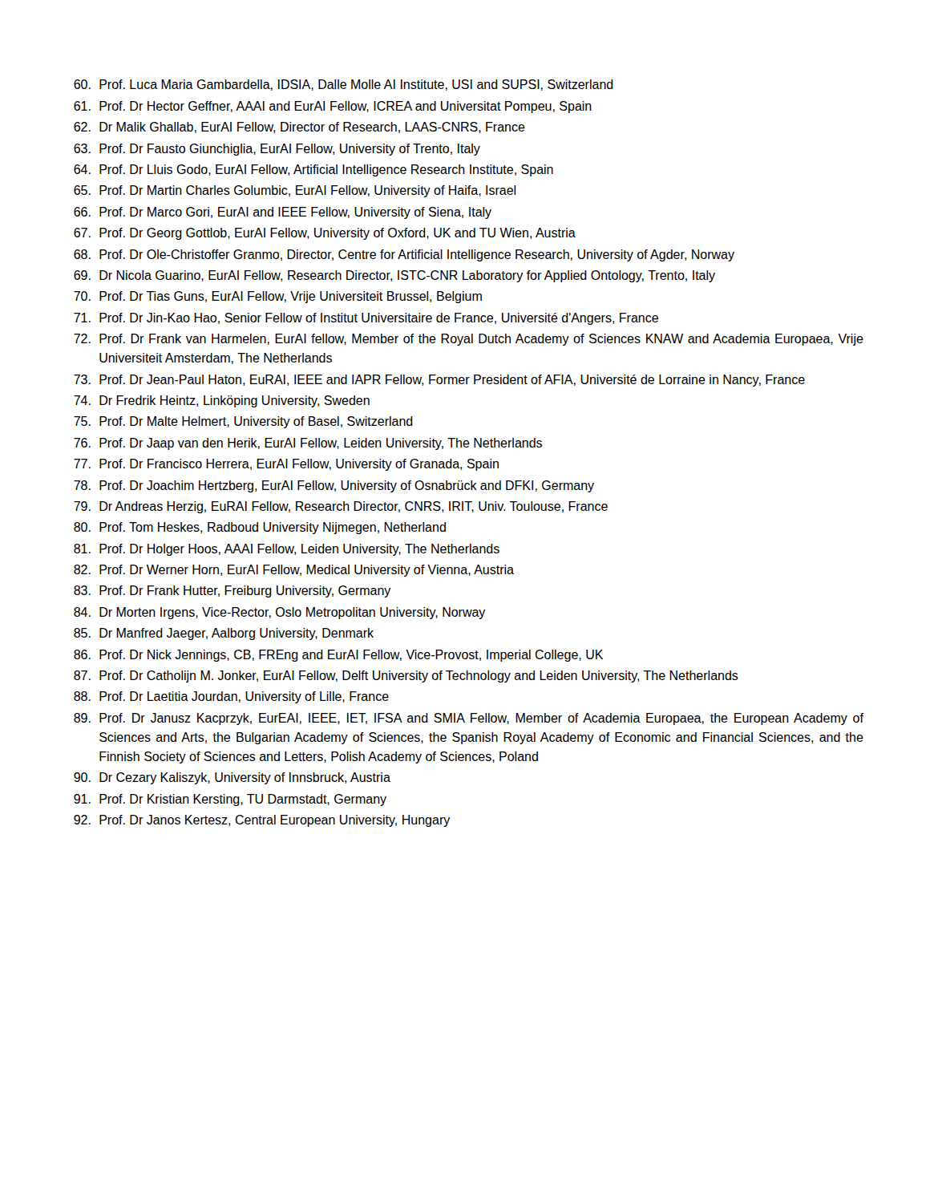Prof. Luca Maria Gambardella, IDSIA, Dalle Molle AI Institute, USI and SUPSI, Switzerland
Prof. Dr Hector Geffner, AAAI and EurAI Fellow, ICREA and Universitat Pompeu, Spain
Dr Malik Ghallab, EurAI Fellow, Director of Research, LAAS-CNRS, France
Prof. Dr Fausto Giunchiglia, EurAI Fellow, University of Trento, Italy
Prof. Dr Lluis Godo, EurAI Fellow, Artificial Intelligence Research Institute, Spain
Prof. Dr Martin Charles Golumbic, EurAI Fellow, University of Haifa, Israel
Prof. Dr Marco Gori, EurAI and IEEE Fellow, University of Siena, Italy
Prof. Dr Georg Gottlob, EurAI Fellow, University of Oxford, UK and TU Wien, Austria
Prof. Dr Ole-Christoffer Granmo, Director, Centre for Artificial Intelligence Research, University of Agder, Norway
Dr Nicola Guarino, EurAI Fellow, Research Director, ISTC-CNR Laboratory for Applied Ontology, Trento, Italy
Prof. Dr Tias Guns, EurAI Fellow, Vrije Universiteit Brussel, Belgium
Prof. Dr Jin-Kao Hao, Senior Fellow of Institut Universitaire de France, Université d'Angers, France
Prof. Dr Frank van Harmelen, EurAI fellow, Member of the Royal Dutch Academy of Sciences KNAW and Academia Europaea, Vrije Universiteit Amsterdam, The Netherlands
Prof. Dr Jean-Paul Haton, EuRAI, IEEE and IAPR Fellow, Former President of AFIA, Université de Lorraine in Nancy, France
Dr Fredrik Heintz, Linköping University, Sweden
Prof. Dr Malte Helmert, University of Basel, Switzerland
Prof. Dr Jaap van den Herik, EurAI Fellow, Leiden University, The Netherlands
Prof. Dr Francisco Herrera, EurAI Fellow, University of Granada, Spain
Prof. Dr Joachim Hertzberg, EurAI Fellow, University of Osnabrück and DFKI, Germany
Dr Andreas Herzig, EuRAI Fellow, Research Director, CNRS, IRIT, Univ. Toulouse, France
Prof. Tom Heskes, Radboud University Nijmegen, Netherland
Prof. Dr Holger Hoos, AAAI Fellow, Leiden University, The Netherlands
Prof. Dr Werner Horn, EurAI Fellow, Medical University of Vienna, Austria
Prof. Dr Frank Hutter, Freiburg University, Germany
Dr Morten Irgens, Vice-Rector, Oslo Metropolitan University, Norway
Dr Manfred Jaeger, Aalborg University, Denmark
Prof. Dr Nick Jennings, CB, FREng and EurAI Fellow, Vice-Provost, Imperial College, UK
Prof. Dr Catholijn M. Jonker, EurAI Fellow, Delft University of Technology and Leiden University, The Netherlands
Prof. Dr Laetitia Jourdan, University of Lille, France
Prof. Dr Janusz Kacprzyk, EurEAI, IEEE, IET, IFSA and SMIA Fellow, Member of Academia Europaea, the European Academy of Sciences and Arts, the Bulgarian Academy of Sciences, the Spanish Royal Academy of Economic and Financial Sciences, and the Finnish Society of Sciences and Letters, Polish Academy of Sciences, Poland
Dr Cezary Kaliszyk, University of Innsbruck, Austria
Prof. Dr Kristian Kersting, TU Darmstadt, Germany
Prof. Dr Janos Kertesz, Central European University, Hungary